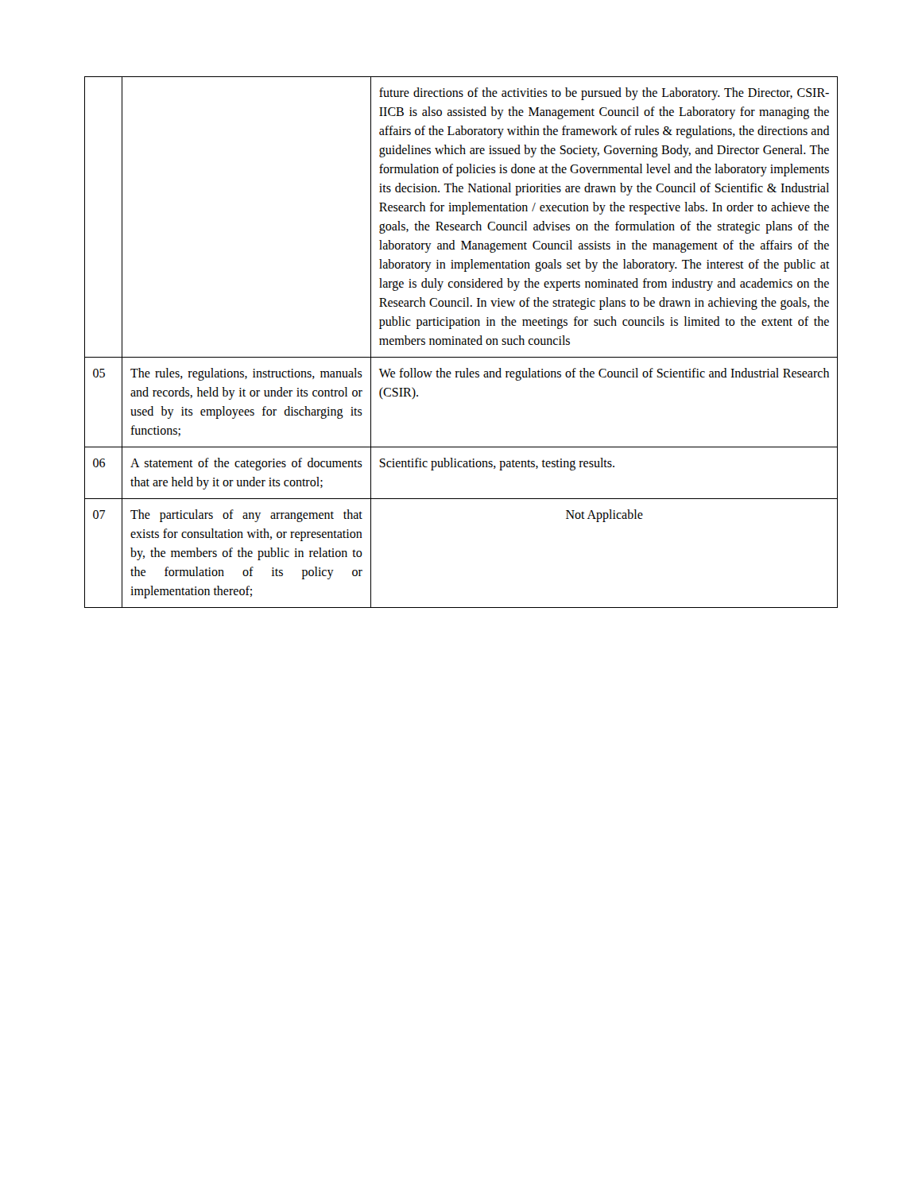| | | future directions of the activities to be pursued by the Laboratory. The Director, CSIR-IICB is also assisted by the Management Council of the Laboratory for managing the affairs of the Laboratory within the framework of rules & regulations, the directions and guidelines which are issued by the Society, Governing Body, and Director General. The formulation of policies is done at the Governmental level and the laboratory implements its decision. The National priorities are drawn by the Council of Scientific & Industrial Research for implementation / execution by the respective labs. In order to achieve the goals, the Research Council advises on the formulation of the strategic plans of the laboratory and Management Council assists in the management of the affairs of the laboratory in implementation goals set by the laboratory. The interest of the public at large is duly considered by the experts nominated from industry and academics on the Research Council. In view of the strategic plans to be drawn in achieving the goals, the public participation in the meetings for such councils is limited to the extent of the members nominated on such councils |
| 05 | The rules, regulations, instructions, manuals and records, held by it or under its control or used by its employees for discharging its functions; | We follow the rules and regulations of the Council of Scientific and Industrial Research (CSIR). |
| 06 | A statement of the categories of documents that are held by it or under its control; | Scientific publications, patents, testing results. |
| 07 | The particulars of any arrangement that exists for consultation with, or representation by, the members of the public in relation to the formulation of its policy or implementation thereof; | Not Applicable |